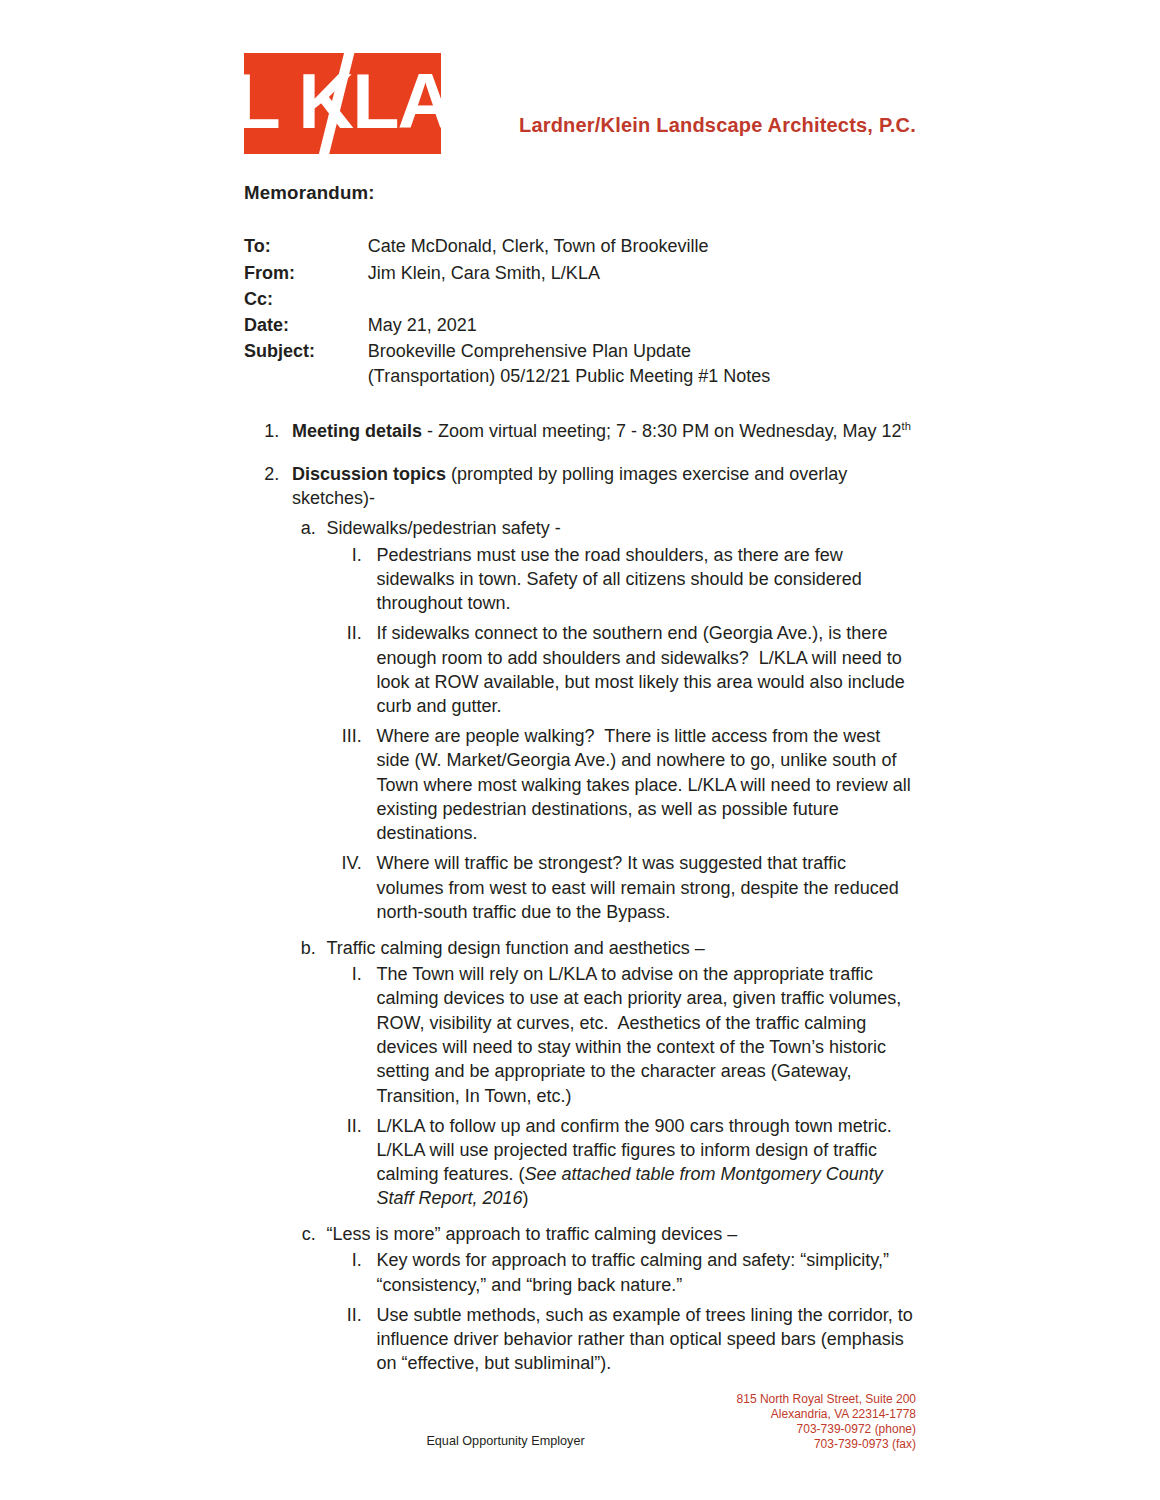L KLA
Lardner/Klein Landscape Architects, P.C.
Memorandum:
| To: | Cate McDonald, Clerk, Town of Brookeville |
| From: | Jim Klein, Cara Smith, L/KLA |
| Cc: | |
| Date: | May 21, 2021 |
| Subject: | Brookeville Comprehensive Plan Update (Transportation) 05/12/21 Public Meeting #1 Notes |
Meeting details - Zoom virtual meeting; 7 - 8:30 PM on Wednesday, May 12th
Discussion topics (prompted by polling images exercise and overlay sketches)-
Sidewalks/pedestrian safety -
Pedestrians must use the road shoulders, as there are few sidewalks in town. Safety of all citizens should be considered throughout town.
If sidewalks connect to the southern end (Georgia Ave.), is there enough room to add shoulders and sidewalks? L/KLA will need to look at ROW available, but most likely this area would also include curb and gutter.
Where are people walking? There is little access from the west side (W. Market/Georgia Ave.) and nowhere to go, unlike south of Town where most walking takes place. L/KLA will need to review all existing pedestrian destinations, as well as possible future destinations.
Where will traffic be strongest? It was suggested that traffic volumes from west to east will remain strong, despite the reduced north-south traffic due to the Bypass.
Traffic calming design function and aesthetics –
The Town will rely on L/KLA to advise on the appropriate traffic calming devices to use at each priority area, given traffic volumes, ROW, visibility at curves, etc. Aesthetics of the traffic calming devices will need to stay within the context of the Town’s historic setting and be appropriate to the character areas (Gateway, Transition, In Town, etc.)
L/KLA to follow up and confirm the 900 cars through town metric. L/KLA will use projected traffic figures to inform design of traffic calming features. (See attached table from Montgomery County Staff Report, 2016)
“Less is more” approach to traffic calming devices –
Key words for approach to traffic calming and safety: “simplicity,” “consistency,” and “bring back nature.”
Use subtle methods, such as example of trees lining the corridor, to influence driver behavior rather than optical speed bars (emphasis on “effective, but subliminal”).
Equal Opportunity Employer
815 North Royal Street, Suite 200
Alexandria, VA 22314-1778
703-739-0972 (phone)
703-739-0973 (fax)